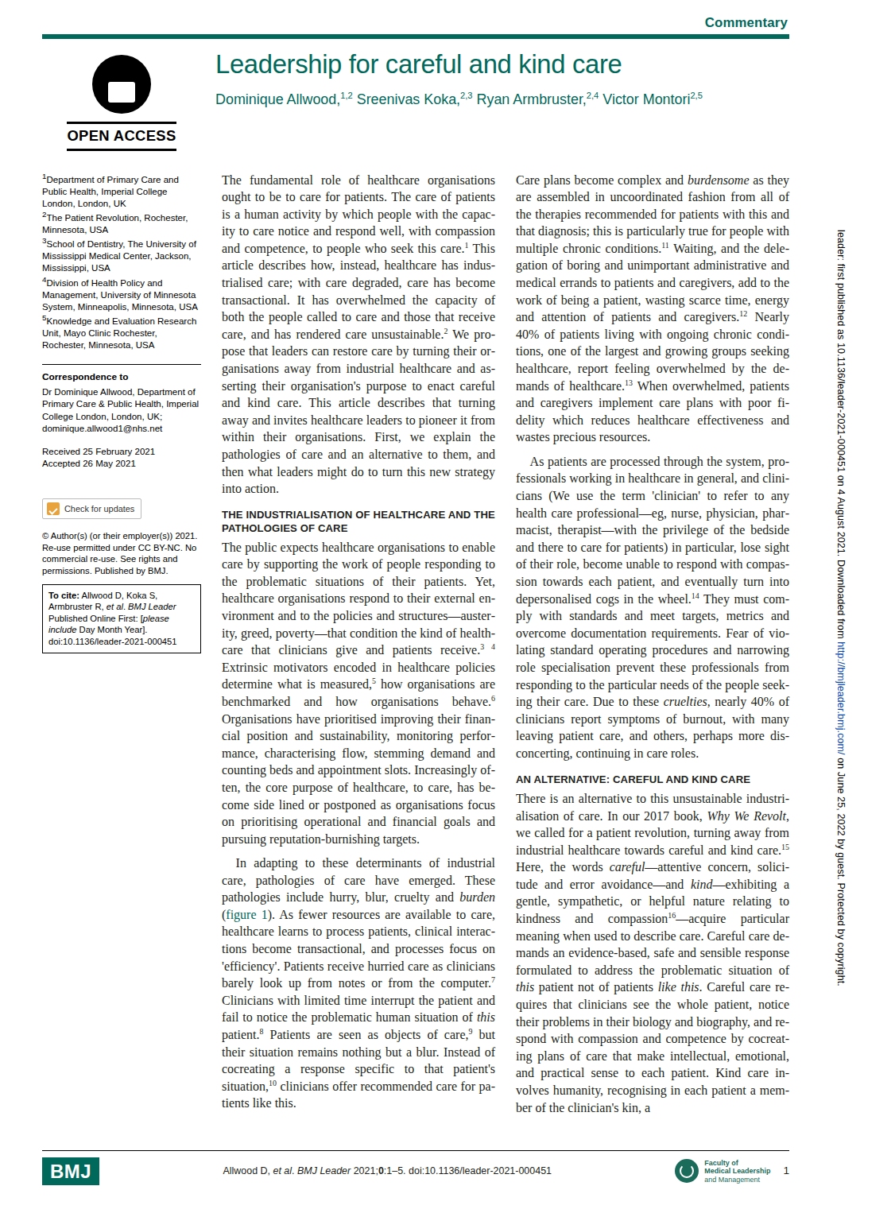leader: first published as 10.1136/leader-2021-000451 on 4 August 2021. Downloaded from http://bmjleader.bmj.com/ on June 25, 2022 by guest. Protected by copyright.
Commentary
OPEN ACCESS
Leadership for careful and kind care
Dominique Allwood,1,2 Sreenivas Koka,2,3 Ryan Armbruster,2,4 Victor Montori2,5
1Department of Primary Care and Public Health, Imperial College London, London, UK
2The Patient Revolution, Rochester, Minnesota, USA
3School of Dentistry, The University of Mississippi Medical Center, Jackson, Mississippi, USA
4Division of Health Policy and Management, University of Minnesota System, Minneapolis, Minnesota, USA
5Knowledge and Evaluation Research Unit, Mayo Clinic Rochester, Rochester, Minnesota, USA
Correspondence to
Dr Dominique Allwood, Department of Primary Care & Public Health, Imperial College London, London, UK; dominique.allwood1@nhs.net
Received 25 February 2021
Accepted 26 May 2021
Check for updates
© Author(s) (or their employer(s)) 2021. Re-use permitted under CC BY-NC. No commercial re-use. See rights and permissions. Published by BMJ.
To cite: Allwood D, Koka S, Armbruster R, et al. BMJ Leader Published Online First: [please include Day Month Year]. doi:10.1136/leader-2021-000451
The fundamental role of healthcare organisations ought to be to care for patients. The care of patients is a human activity by which people with the capacity to care notice and respond well, with compassion and competence, to people who seek this care.1 This article describes how, instead, healthcare has industrialised care; with care degraded, care has become transactional. It has overwhelmed the capacity of both the people called to care and those that receive care, and has rendered care unsustainable.2 We propose that leaders can restore care by turning their organisations away from industrial healthcare and asserting their organisation's purpose to enact careful and kind care. This article describes that turning away and invites healthcare leaders to pioneer it from within their organisations. First, we explain the pathologies of care and an alternative to them, and then what leaders might do to turn this new strategy into action.
THE INDUSTRIALISATION OF HEALTHCARE AND THE PATHOLOGIES OF CARE
The public expects healthcare organisations to enable care by supporting the work of people responding to the problematic situations of their patients. Yet, healthcare organisations respond to their external environment and to the policies and structures—austerity, greed, poverty—that condition the kind of healthcare that clinicians give and patients receive.3 4 Extrinsic motivators encoded in healthcare policies determine what is measured,5 how organisations are benchmarked and how organisations behave.6 Organisations have prioritised improving their financial position and sustainability, monitoring performance, characterising flow, stemming demand and counting beds and appointment slots. Increasingly often, the core purpose of healthcare, to care, has become side lined or postponed as organisations focus on prioritising operational and financial goals and pursuing reputation-burnishing targets.
In adapting to these determinants of industrial care, pathologies of care have emerged. These pathologies include hurry, blur, cruelty and burden (figure 1). As fewer resources are available to care, healthcare learns to process patients, clinical interactions become transactional, and processes focus on 'efficiency'. Patients receive hurried care as clinicians barely look up from notes or from the computer.7 Clinicians with limited time interrupt the patient and fail to notice the problematic human situation of this patient.8 Patients are seen as objects of care,9 but their situation remains nothing but a blur. Instead of cocreating a response specific to that patient's situation,10 clinicians offer recommended care for patients like this.
Care plans become complex and burdensome as they are assembled in uncoordinated fashion from all of the therapies recommended for patients with this and that diagnosis; this is particularly true for people with multiple chronic conditions.11 Waiting, and the delegation of boring and unimportant administrative and medical errands to patients and caregivers, add to the work of being a patient, wasting scarce time, energy and attention of patients and caregivers.12 Nearly 40% of patients living with ongoing chronic conditions, one of the largest and growing groups seeking healthcare, report feeling overwhelmed by the demands of healthcare.13 When overwhelmed, patients and caregivers implement care plans with poor fidelity which reduces healthcare effectiveness and wastes precious resources.
As patients are processed through the system, professionals working in healthcare in general, and clinicians (We use the term 'clinician' to refer to any health care professional—eg, nurse, physician, pharmacist, therapist—with the privilege of the bedside and there to care for patients) in particular, lose sight of their role, become unable to respond with compassion towards each patient, and eventually turn into depersonalised cogs in the wheel.14 They must comply with standards and meet targets, metrics and overcome documentation requirements. Fear of violating standard operating procedures and narrowing role specialisation prevent these professionals from responding to the particular needs of the people seeking their care. Due to these cruelties, nearly 40% of clinicians report symptoms of burnout, with many leaving patient care, and others, perhaps more disconcerting, continuing in care roles.
AN ALTERNATIVE: CAREFUL AND KIND CARE
There is an alternative to this unsustainable industrialisation of care. In our 2017 book, Why We Revolt, we called for a patient revolution, turning away from industrial healthcare towards careful and kind care.15 Here, the words careful—attentive concern, solicitude and error avoidance—and kind—exhibiting a gentle, sympathetic, or helpful nature relating to kindness and compassion16—acquire particular meaning when used to describe care. Careful care demands an evidence-based, safe and sensible response formulated to address the problematic situation of this patient not of patients like this. Careful care requires that clinicians see the whole patient, notice their problems in their biology and biography, and respond with compassion and competence by cocreating plans of care that make intellectual, emotional, and practical sense to each patient. Kind care involves humanity, recognising in each patient a member of the clinician's kin, a
BMJ
Allwood D, et al. BMJ Leader 2021;0:1–5. doi:10.1136/leader-2021-000451
Faculty of Medical Leadershipand Management
1